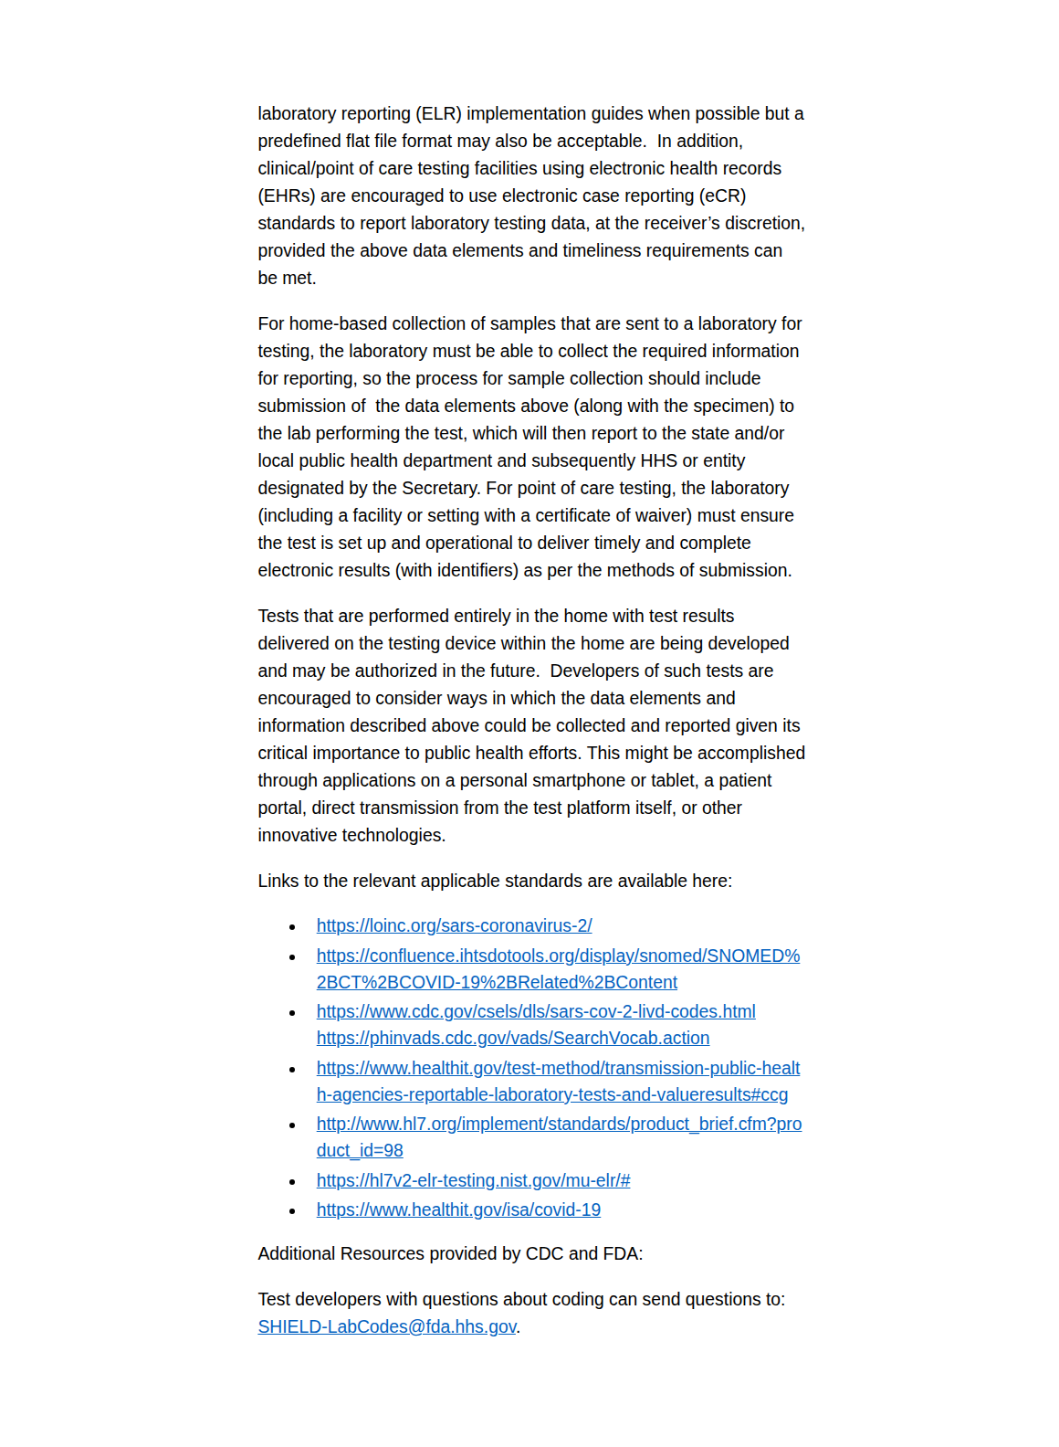laboratory reporting (ELR) implementation guides when possible but a predefined flat file format may also be acceptable. In addition, clinical/point of care testing facilities using electronic health records (EHRs) are encouraged to use electronic case reporting (eCR) standards to report laboratory testing data, at the receiver’s discretion, provided the above data elements and timeliness requirements can be met.
For home-based collection of samples that are sent to a laboratory for testing, the laboratory must be able to collect the required information for reporting, so the process for sample collection should include submission of the data elements above (along with the specimen) to the lab performing the test, which will then report to the state and/or local public health department and subsequently HHS or entity designated by the Secretary. For point of care testing, the laboratory (including a facility or setting with a certificate of waiver) must ensure the test is set up and operational to deliver timely and complete electronic results (with identifiers) as per the methods of submission.
Tests that are performed entirely in the home with test results delivered on the testing device within the home are being developed and may be authorized in the future. Developers of such tests are encouraged to consider ways in which the data elements and information described above could be collected and reported given its critical importance to public health efforts. This might be accomplished through applications on a personal smartphone or tablet, a patient portal, direct transmission from the test platform itself, or other innovative technologies.
Links to the relevant applicable standards are available here:
https://loinc.org/sars-coronavirus-2/
https://confluence.ihtsdotools.org/display/snomed/SNOMED%2BCT%2BCOVID-19%2BRelated%2BContent
https://www.cdc.gov/csels/dls/sars-cov-2-livd-codes.html https://phinvads.cdc.gov/vads/SearchVocab.action
https://www.healthit.gov/test-method/transmission-public-health-agencies-reportable-laboratory-tests-and-valueresults#ccg
http://www.hl7.org/implement/standards/product_brief.cfm?product_id=98
https://hl7v2-elr-testing.nist.gov/mu-elr/#
https://www.healthit.gov/isa/covid-19
Additional Resources provided by CDC and FDA:
Test developers with questions about coding can send questions to:
SHIELD-LabCodes@fda.hhs.gov.